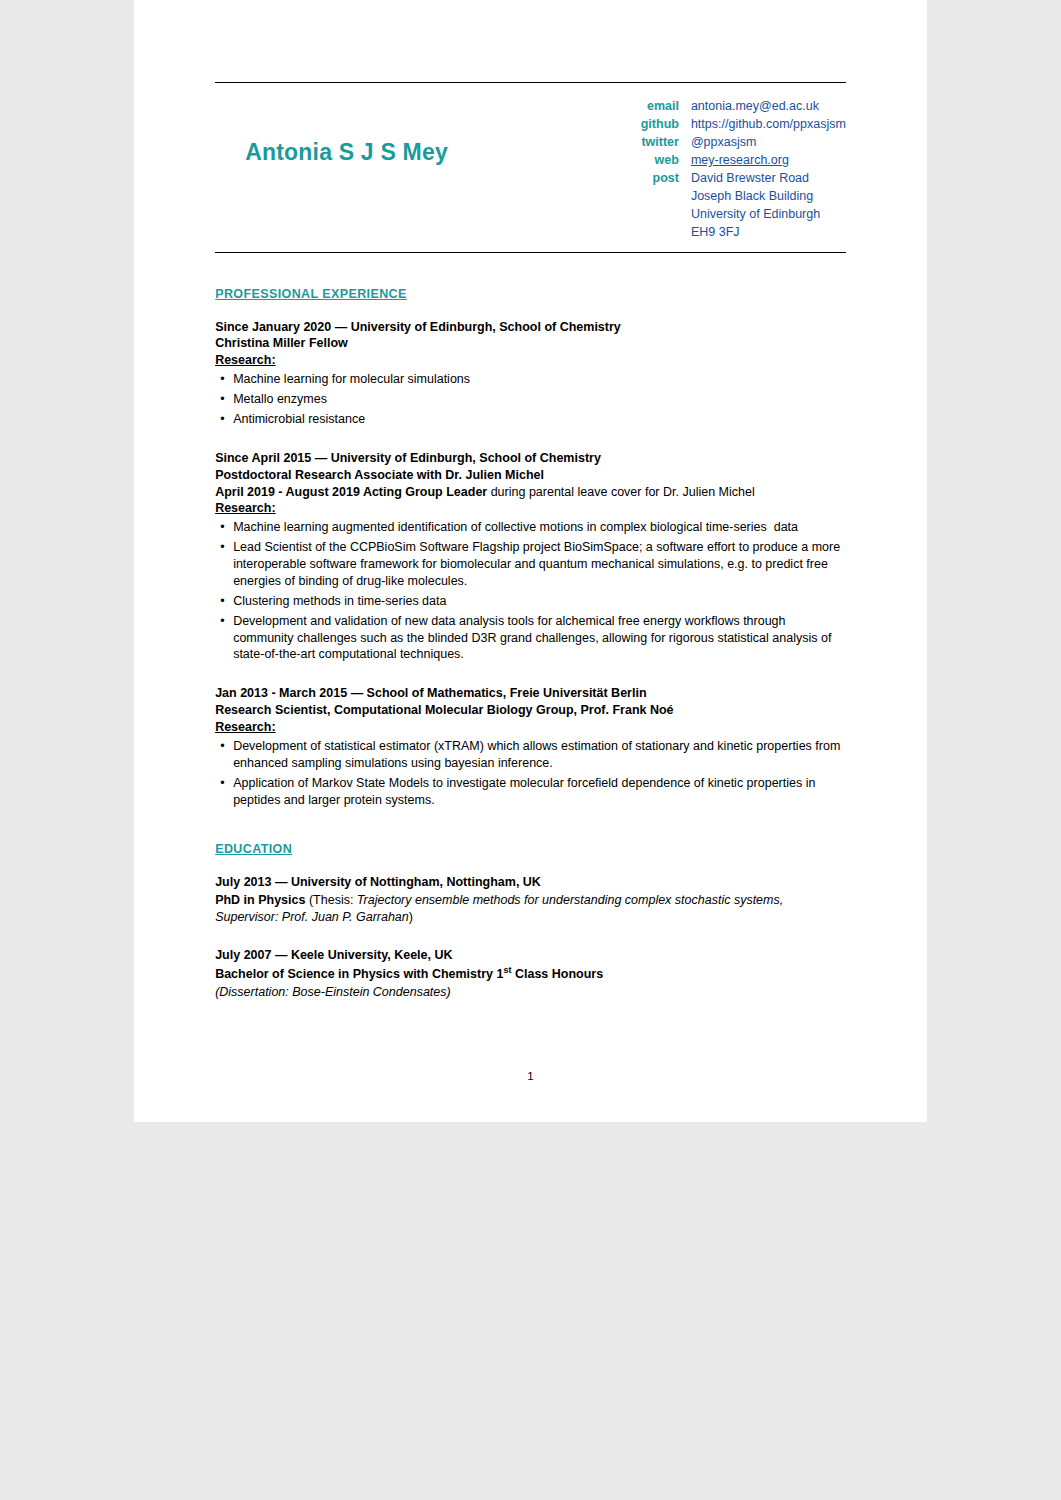Antonia S J S Mey
| email | antonia.mey@ed.ac.uk |
| github | https://github.com/ppxasjsm |
| twitter | @ppxasjsm |
| web | mey-research.org |
| post | David Brewster Road |
| | Joseph Black Building |
| | University of Edinburgh |
| | EH9 3FJ |
PROFESSIONAL EXPERIENCE
Since January 2020 — University of Edinburgh, School of Chemistry
Christina Miller Fellow
Research:
Machine learning for molecular simulations
Metallo enzymes
Antimicrobial resistance
Since April 2015 — University of Edinburgh, School of Chemistry
Postdoctoral Research Associate with Dr. Julien Michel
April 2019 - August 2019 Acting Group Leader during parental leave cover for Dr. Julien Michel
Research:
Machine learning augmented identification of collective motions in complex biological time-series data
Lead Scientist of the CCPBioSim Software Flagship project BioSimSpace; a software effort to produce a more interoperable software framework for biomolecular and quantum mechanical simulations, e.g. to predict free energies of binding of drug-like molecules.
Clustering methods in time-series data
Development and validation of new data analysis tools for alchemical free energy workflows through community challenges such as the blinded D3R grand challenges, allowing for rigorous statistical analysis of state-of-the-art computational techniques.
Jan 2013 - March 2015 — School of Mathematics, Freie Universität Berlin
Research Scientist, Computational Molecular Biology Group, Prof. Frank Noé
Research:
Development of statistical estimator (xTRAM) which allows estimation of stationary and kinetic properties from enhanced sampling simulations using bayesian inference.
Application of Markov State Models to investigate molecular forcefield dependence of kinetic properties in peptides and larger protein systems.
EDUCATION
July 2013 — University of Nottingham, Nottingham, UK
PhD in Physics (Thesis: Trajectory ensemble methods for understanding complex stochastic systems, Supervisor: Prof. Juan P. Garrahan)
July 2007 — Keele University, Keele, UK
Bachelor of Science in Physics with Chemistry 1st Class Honours
(Dissertation: Bose-Einstein Condensates)
1